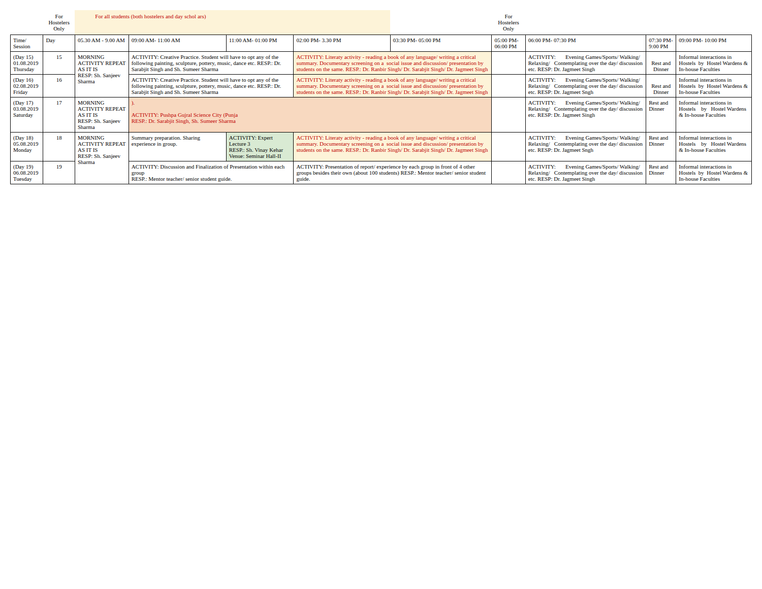| | For Hostelers Only | For all students (both hostelers and day schol ars) | | | For Hostelers Only | | |
| Time/ Session | Day | 05.30 AM - 9.00 AM | 09:00 AM- 11:00 AM | 11:00 AM- 01:00 PM | 02:00 PM- 3.30 PM | 03:30 PM- 05:00 PM | 05:00 PM- 06:00 PM | 06:00 PM- 07:30 PM | 07:30 PM- 9:00 PM | 09:00 PM- 10:00 PM |
| (Day 15) 01.08.2019 Thursday | 15 | MORNING ACTIVITY REPEAT AS IT IS RESP: Sh. Sanjeev Sharma | ACTIVITY: Creative Practice. Student will have to opt any of the following painting, sculpture, pottery, music, dance etc. RESP.: Dr. Sarabjit Singh and Sh. Sumeer Sharma | ACTIVITY: Literaty activity - reading a book of any language/ writing a critical summary. Documentary screening on a social issue and discussion/ presentation by students on the same. RESP.: Dr. Ranbir Singh/ Dr. Sarabjit Singh/ Dr. Jagmeet Singh | | ACTIVITY: Evening Games/Sports/ Walking/ Relaxing/ Contemplating over the day/ discussion etc. RESP: Dr. Jagmeet Singh | Rest and Dinner | Informal interactions in Hostels by Hostel Wardens & In-house Faculties |
| (Day 16) 02.08.2019 Friday | 16 | ACTIVITY: Creative Practice. Student will have to opt any of the following painting, sculpture, pottery, music, dance etc. RESP.: Dr. Sarabjit Singh and Sh. Sumeer Sharma | ACTIVITY: Literaty activity - reading a book of any language/ writing a critical summary. Documentary screening on a social issue and discussion/ presentation by students on the same. RESP.: Dr. Ranbir Singh/ Dr. Sarabjit Singh/ Dr. Jagmeet Singh | | ACTIVITY: Evening Games/Sports/ Walking/ Relaxing/ Contemplating over the day/ discussion etc. RESP: Dr. Jagmeet Sngh | Rest and Dinner | Informal interactions in Hostels by Hostel Wardens & In-house Faculties |
| (Day 17) 03.08.2019 Saturday | 17 | MORNING ACTIVITY REPEAT AS IT IS RESP: Sh. Sanjeev Sharma | ). ACTIVITY: Pushpa Gujral Science City (Punja RESP.: Dr. Sarabjit Singh, Sh. Sumeer Sharma | | ACTIVITY: Evening Games/Sports/ Walking/ Relaxing/ Contemplating over the day/ discussion etc. RESP: Dr. Jagmeet Singh | Rest and Dinner | Informal interactions in Hostels by Hostel Wardens & In-house Faculties |
| (Day 18) 05.08.2019 Monday | 18 | MORNING ACTIVITY REPEAT AS IT IS RESP: Sh. Sanjeev Sharma | Summary preparation. Sharing experience in group. | ACTIVITY: Expert Lecture 3 RESP.: Sh. Vinay Kehar Venue: Seminar Hall-II | ACTIVITY: Literaty activity - reading a book of any language/ writing a critical summary. Documentary screening on a social issue and discussion/ presentation by students on the same. RESP.: Dr. Ranbir Singh/ Dr. Sarabjit Singh/ Dr. Jagmeet Singh | | ACTIVITY: Evening Games/Sports/ Walking/ Relaxing/ Contemplating over the day/ discussion etc. RESP: Dr. Jagmeet Sngh | Rest and Dinner | Informal interactions in Hostels by Hostel Wardens & In-house Faculties |
| (Day 19) 06.08.2019 Tuesday | 19 | ACTIVITY: Discussion and Finalization of Presentation within each group RESP.: Mentor teacher/ senior student guide. | ACTIVITY: Presentation of report/ experience by each group in front of 4 other groups besides their own (about 100 students) RESP.: Mentor teacher/ senior student guide. | | ACTIVITY: Evening Games/Sports/ Walking/ Relaxing/ Contemplating over the day/ discussion etc. RESP: Dr. Jagmeet Singh | Rest and Dinner | Informal interactions in Hostels by Hostel Wardens & In-house Faculties |